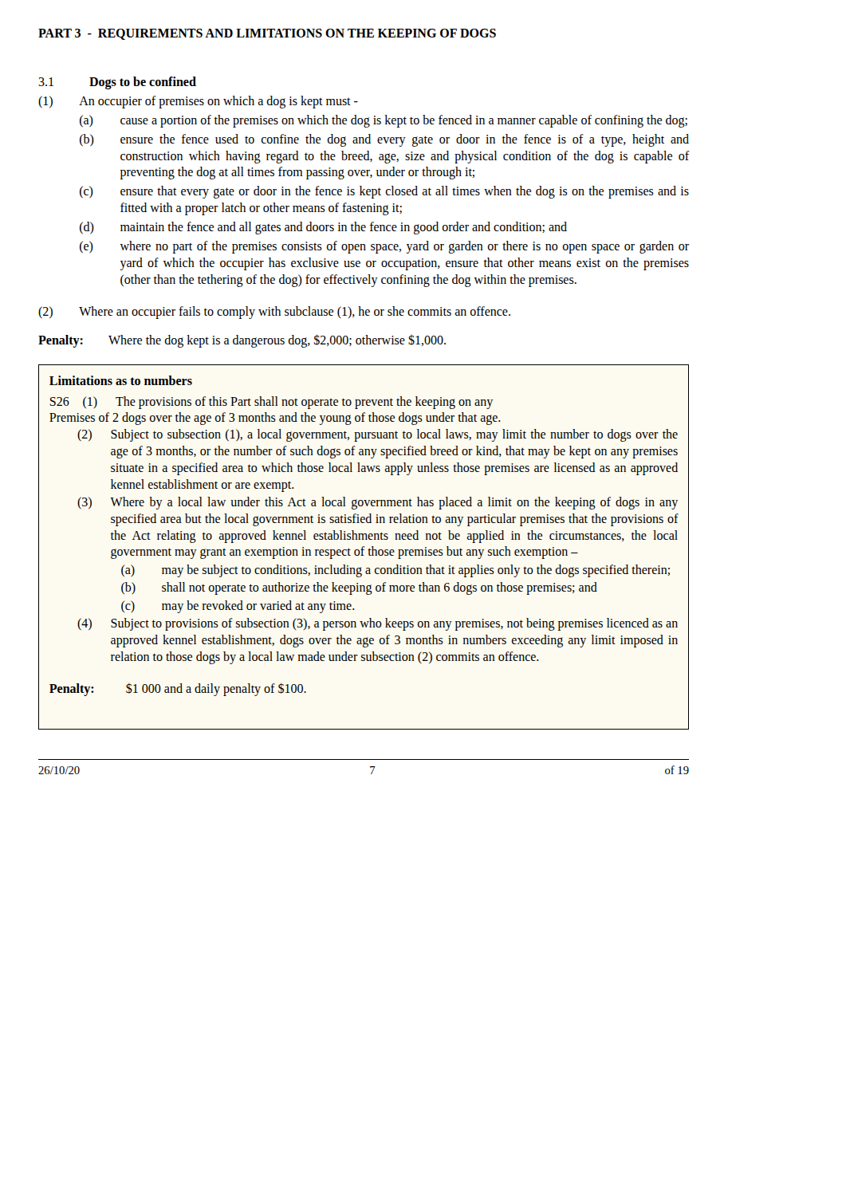Part 3 - Requirements and Limitations on the Keeping of Dogs
3.1 Dogs to be confined
(1) An occupier of premises on which a dog is kept must -
(a) cause a portion of the premises on which the dog is kept to be fenced in a manner capable of confining the dog;
(b) ensure the fence used to confine the dog and every gate or door in the fence is of a type, height and construction which having regard to the breed, age, size and physical condition of the dog is capable of preventing the dog at all times from passing over, under or through it;
(c) ensure that every gate or door in the fence is kept closed at all times when the dog is on the premises and is fitted with a proper latch or other means of fastening it;
(d) maintain the fence and all gates and doors in the fence in good order and condition; and
(e) where no part of the premises consists of open space, yard or garden or there is no open space or garden or yard of which the occupier has exclusive use or occupation, ensure that other means exist on the premises (other than the tethering of the dog) for effectively confining the dog within the premises.
(2) Where an occupier fails to comply with subclause (1), he or she commits an offence.
Penalty: Where the dog kept is a dangerous dog, $2,000; otherwise $1,000.
Limitations as to numbers
S26 (1) The provisions of this Part shall not operate to prevent the keeping on any
Premises of 2 dogs over the age of 3 months and the young of those dogs under that age.
(2) Subject to subsection (1), a local government, pursuant to local laws, may limit the number to dogs over the age of 3 months, or the number of such dogs of any specified breed or kind, that may be kept on any premises situate in a specified area to which those local laws apply unless those premises are licensed as an approved kennel establishment or are exempt.
(3) Where by a local law under this Act a local government has placed a limit on the keeping of dogs in any specified area but the local government is satisfied in relation to any particular premises that the provisions of the Act relating to approved kennel establishments need not be applied in the circumstances, the local government may grant an exemption in respect of those premises but any such exemption –
(a) may be subject to conditions, including a condition that it applies only to the dogs specified therein;
(b) shall not operate to authorize the keeping of more than 6 dogs on those premises; and
(c) may be revoked or varied at any time.
(4) Subject to provisions of subsection (3), a person who keeps on any premises, not being premises licenced as an approved kennel establishment, dogs over the age of 3 months in numbers exceeding any limit imposed in relation to those dogs by a local law made under subsection (2) commits an offence.
Penalty: $1 000 and a daily penalty of $100.
26/10/20 7 of 19